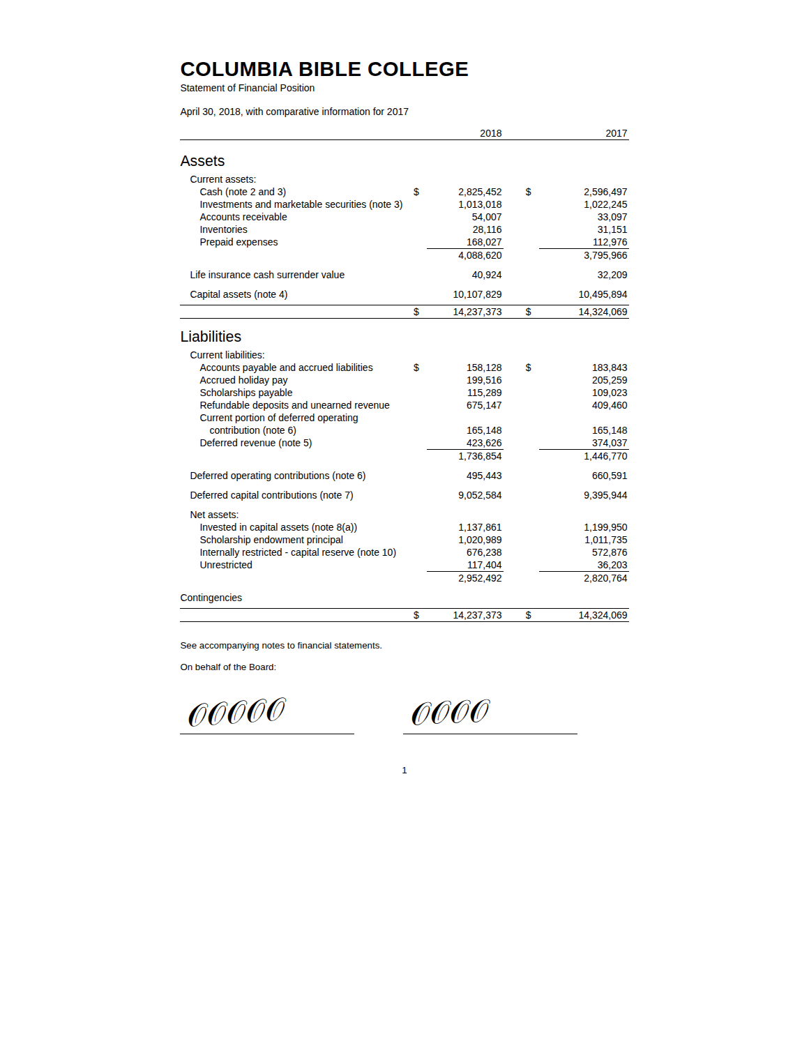COLUMBIA BIBLE COLLEGE
Statement of Financial Position
April 30, 2018, with comparative information for 2017
| | | 2018 | | | 2017 |
| Assets | |
| Current assets: | |
| Cash (note 2 and 3) | $ | 2,825,452 | | $ | 2,596,497 |
| Investments and marketable securities (note 3) | | 1,013,018 | | | 1,022,245 |
| Accounts receivable | | 54,007 | | | 33,097 |
| Inventories | | 28,116 | | | 31,151 |
| Prepaid expenses | | 168,027 | | | 112,976 |
| | | 4,088,620 | | | 3,795,966 |
| Life insurance cash surrender value | | 40,924 | | | 32,209 |
| Capital assets (note 4) | | 10,107,829 | | | 10,495,894 |
| | $ | 14,237,373 | | $ | 14,324,069 |
| Liabilities | |
| Current liabilities: | |
| Accounts payable and accrued liabilities | $ | 158,128 | | $ | 183,843 |
| Accrued holiday pay | | 199,516 | | | 205,259 |
| Scholarships payable | | 115,289 | | | 109,023 |
| Refundable deposits and unearned revenue | | 675,147 | | | 409,460 |
| Current portion of deferred operating | |
| contribution (note 6) | | 165,148 | | | 165,148 |
| Deferred revenue (note 5) | | 423,626 | | | 374,037 |
| | | 1,736,854 | | | 1,446,770 |
| Deferred operating contributions (note 6) | | 495,443 | | | 660,591 |
| Deferred capital contributions (note 7) | | 9,052,584 | | | 9,395,944 |
| Net assets: | |
| Invested in capital assets (note 8(a)) | | 1,137,861 | | | 1,199,950 |
| Scholarship endowment principal | | 1,020,989 | | | 1,011,735 |
| Internally restricted - capital reserve (note 10) | | 676,238 | | | 572,876 |
| Unrestricted | | 117,404 | | | 36,203 |
| | | 2,952,492 | | | 2,820,764 |
| Contingencies | |
| | $ | 14,237,373 | | $ | 14,324,069 |
See accompanying notes to financial statements.
On behalf of the Board:
𝒪𝒪𝒪𝒪𝒪
𝒪𝒪𝒪𝒪
1